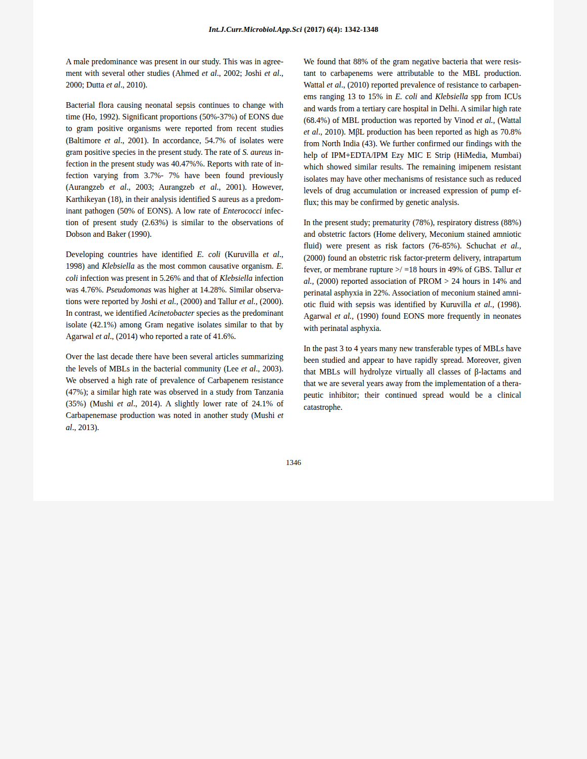Int.J.Curr.Microbiol.App.Sci (2017) 6(4): 1342-1348
A male predominance was present in our study. This was in agreement with several other studies (Ahmed et al., 2002; Joshi et al., 2000; Dutta et al., 2010).
Bacterial flora causing neonatal sepsis continues to change with time (Ho, 1992). Significant proportions (50%-37%) of EONS due to gram positive organisms were reported from recent studies (Baltimore et al., 2001). In accordance, 54.7% of isolates were gram positive species in the present study. The rate of S. aureus infection in the present study was 40.47%%. Reports with rate of infection varying from 3.7%- 7% have been found previously (Aurangzeb et al., 2003; Aurangzeb et al., 2001). However, Karthikeyan (18), in their analysis identified S aureus as a predominant pathogen (50% of EONS). A low rate of Enterococci infection of present study (2.63%) is similar to the observations of Dobson and Baker (1990).
Developing countries have identified E. coli (Kuruvilla et al., 1998) and Klebsiella as the most common causative organism. E. coli infection was present in 5.26% and that of Klebsiella infection was 4.76%. Pseudomonas was higher at 14.28%. Similar observations were reported by Joshi et al., (2000) and Tallur et al., (2000). In contrast, we identified Acinetobacter species as the predominant isolate (42.1%) among Gram negative isolates similar to that by Agarwal et al., (2014) who reported a rate of 41.6%.
Over the last decade there have been several articles summarizing the levels of MBLs in the bacterial community (Lee et al., 2003). We observed a high rate of prevalence of Carbapenem resistance (47%); a similar high rate was observed in a study from Tanzania (35%) (Mushi et al., 2014). A slightly lower rate of 24.1% of Carbapenemase production was noted in another study (Mushi et al., 2013).
We found that 88% of the gram negative bacteria that were resistant to carbapenems were attributable to the MBL production. Wattal et al., (2010) reported prevalence of resistance to carbapenems ranging 13 to 15% in E. coli and Klebsiella spp from ICUs and wards from a tertiary care hospital in Delhi. A similar high rate (68.4%) of MBL production was reported by Vinod et al., (Wattal et al., 2010). MβL production has been reported as high as 70.8% from North India (43). We further confirmed our findings with the help of IPM+EDTA/IPM Ezy MIC E Strip (HiMedia, Mumbai) which showed similar results. The remaining imipenem resistant isolates may have other mechanisms of resistance such as reduced levels of drug accumulation or increased expression of pump efflux; this may be confirmed by genetic analysis.
In the present study; prematurity (78%), respiratory distress (88%) and obstetric factors (Home delivery, Meconium stained amniotic fluid) were present as risk factors (76-85%). Schuchat et al., (2000) found an obstetric risk factor-preterm delivery, intrapartum fever, or membrane rupture >/ =18 hours in 49% of GBS. Tallur et al., (2000) reported association of PROM > 24 hours in 14% and perinatal asphyxia in 22%. Association of meconium stained amniotic fluid with sepsis was identified by Kuruvilla et al., (1998). Agarwal et al., (1990) found EONS more frequently in neonates with perinatal asphyxia.
In the past 3 to 4 years many new transferable types of MBLs have been studied and appear to have rapidly spread. Moreover, given that MBLs will hydrolyze virtually all classes of β-lactams and that we are several years away from the implementation of a therapeutic inhibitor; their continued spread would be a clinical catastrophe.
1346